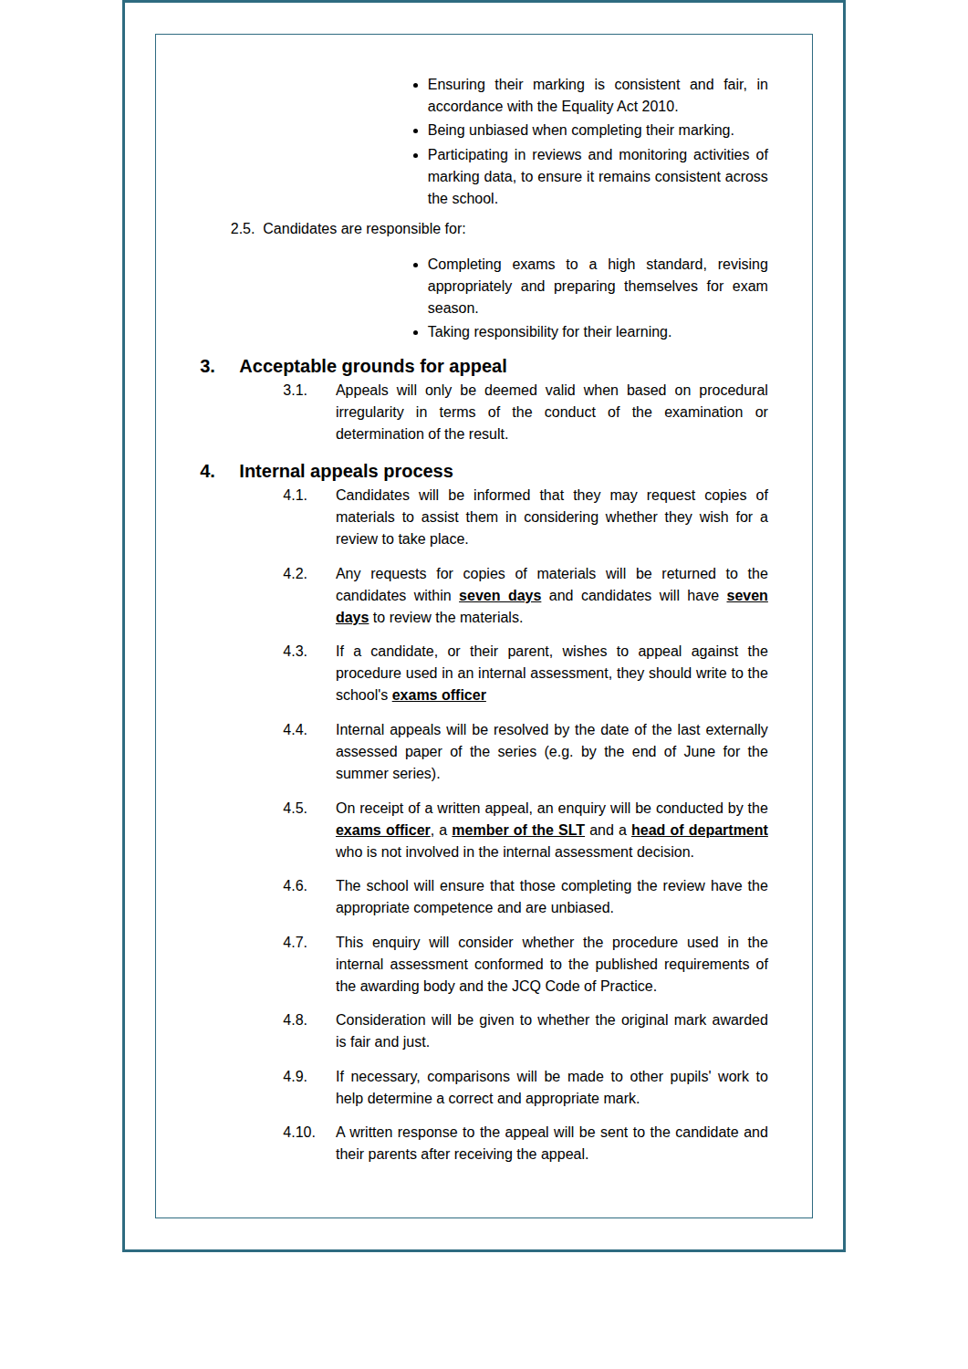Ensuring their marking is consistent and fair, in accordance with the Equality Act 2010.
Being unbiased when completing their marking.
Participating in reviews and monitoring activities of marking data, to ensure it remains consistent across the school.
2.5. Candidates are responsible for:
Completing exams to a high standard, revising appropriately and preparing themselves for exam season.
Taking responsibility for their learning.
3.
Acceptable grounds for appeal
3.1. Appeals will only be deemed valid when based on procedural irregularity in terms of the conduct of the examination or determination of the result.
4.
Internal appeals process
4.1. Candidates will be informed that they may request copies of materials to assist them in considering whether they wish for a review to take place.
4.2. Any requests for copies of materials will be returned to the candidates within seven days and candidates will have seven days to review the materials.
4.3. If a candidate, or their parent, wishes to appeal against the procedure used in an internal assessment, they should write to the school's exams officer
4.4. Internal appeals will be resolved by the date of the last externally assessed paper of the series (e.g. by the end of June for the summer series).
4.5. On receipt of a written appeal, an enquiry will be conducted by the exams officer, a member of the SLT and a head of department who is not involved in the internal assessment decision.
4.6. The school will ensure that those completing the review have the appropriate competence and are unbiased.
4.7. This enquiry will consider whether the procedure used in the internal assessment conformed to the published requirements of the awarding body and the JCQ Code of Practice.
4.8. Consideration will be given to whether the original mark awarded is fair and just.
4.9. If necessary, comparisons will be made to other pupils' work to help determine a correct and appropriate mark.
4.10. A written response to the appeal will be sent to the candidate and their parents after receiving the appeal.